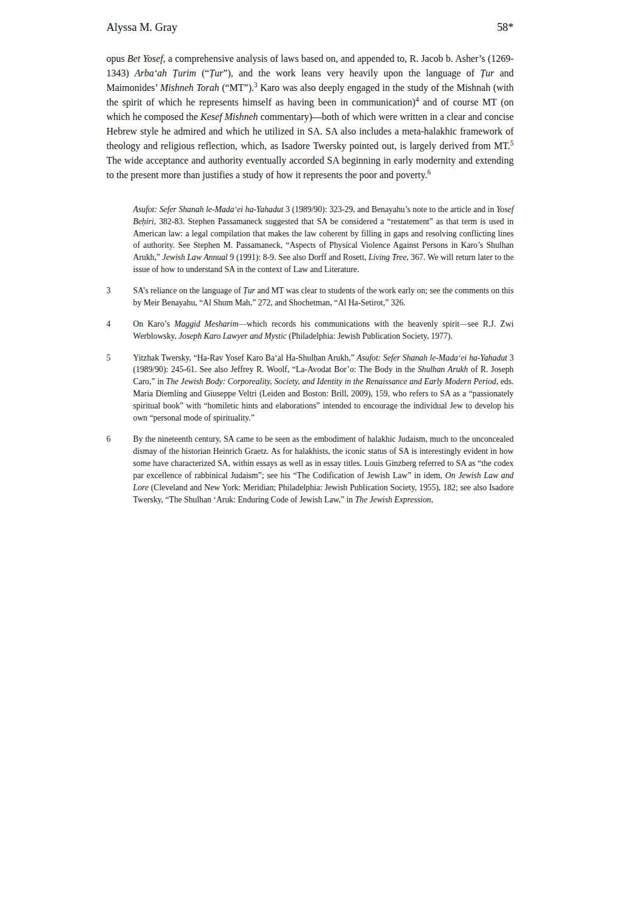Alyssa M. Gray 58*
opus Bet Yosef, a comprehensive analysis of laws based on, and appended to, R. Jacob b. Asher’s (1269-1343) Arba‘ah Ṭurim (“Ṭur”), and the work leans very heavily upon the language of Ṭur and Maimonides’ Mishneh Torah (“MT”).3 Karo was also deeply engaged in the study of the Mishnah (with the spirit of which he represents himself as having been in communication)4 and of course MT (on which he composed the Kesef Mishneh commentary)—both of which were written in a clear and concise Hebrew style he admired and which he utilized in SA. SA also includes a meta-halakhic framework of theology and religious reflection, which, as Isadore Twersky pointed out, is largely derived from MT.5 The wide acceptance and authority eventually accorded SA beginning in early modernity and extending to the present more than justifies a study of how it represents the poor and poverty.6
Asufot: Sefer Shanah le-Mada‘ei ha-Yahadut 3 (1989/90): 323-29, and Benayahu’s note to the article and in Yosef Beḥiri, 382-83. Stephen Passamaneck suggested that SA be considered a “restatement” as that term is used in American law: a legal compilation that makes the law coherent by filling in gaps and resolving conflicting lines of authority. See Stephen M. Passamaneck, “Aspects of Physical Violence Against Persons in Karo’s Shulhan Arukh,” Jewish Law Annual 9 (1991): 8-9. See also Dorff and Rosett, Living Tree, 367. We will return later to the issue of how to understand SA in the context of Law and Literature.
3 SA’s reliance on the language of Ṭur and MT was clear to students of the work early on; see the comments on this by Meir Benayahu, “Al Shum Mah,” 272, and Shochetman, “Al Ha-Setirot,” 326.
4 On Karo’s Maggid Mesharim—which records his communications with the heavenly spirit—see R.J. Zwi Werblowsky, Joseph Karo Lawyer and Mystic (Philadelphia: Jewish Publication Society, 1977).
5 Yitzhak Twersky, “Ha-Rav Yosef Karo Ba‘al Ha-Shulḥan Arukh,” Asufot: Sefer Shanah le-Mada‘ei ha-Yahadut 3 (1989/90): 245-61. See also Jeffrey R. Woolf, “La-Avodat Bor’o: The Body in the Shulhan Arukh of R. Joseph Caro,” in The Jewish Body: Corporeality, Society, and Identity in the Renaissance and Early Modern Period, eds. Maria Diemling and Giuseppe Veltri (Leiden and Boston: Brill, 2009), 159, who refers to SA as a “passionately spiritual book” with “homiletic hints and elaborations” intended to encourage the individual Jew to develop his own “personal mode of spirituality.”
6 By the nineteenth century, SA came to be seen as the embodiment of halakhic Judaism, much to the unconcealed dismay of the historian Heinrich Graetz. As for halakhists, the iconic status of SA is interestingly evident in how some have characterized SA, within essays as well as in essay titles. Louis Ginzberg referred to SA as “the codex par excellence of rabbinical Judaism”; see his “The Codification of Jewish Law” in idem, On Jewish Law and Lore (Cleveland and New York: Meridian; Philadelphia: Jewish Publication Society, 1955), 182; see also Isadore Twersky, “The Shulhan ‘Aruk: Enduring Code of Jewish Law,” in The Jewish Expression,